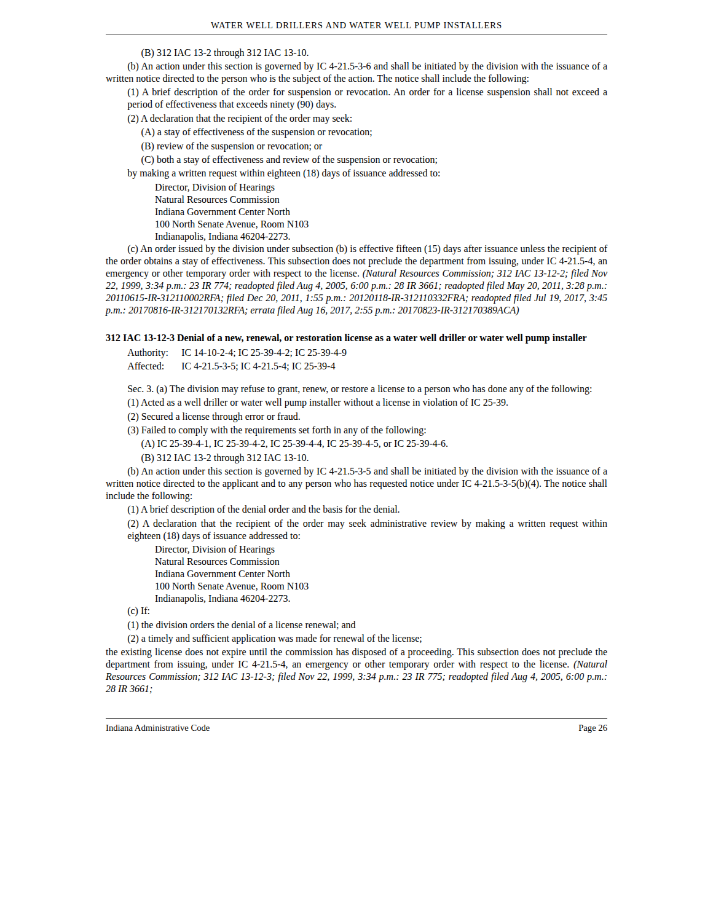WATER WELL DRILLERS AND WATER WELL PUMP INSTALLERS
(B) 312 IAC 13-2 through 312 IAC 13-10.
(b) An action under this section is governed by IC 4-21.5-3-6 and shall be initiated by the division with the issuance of a written notice directed to the person who is the subject of the action. The notice shall include the following:
(1) A brief description of the order for suspension or revocation. An order for a license suspension shall not exceed a period of effectiveness that exceeds ninety (90) days.
(2) A declaration that the recipient of the order may seek:
(A) a stay of effectiveness of the suspension or revocation;
(B) review of the suspension or revocation; or
(C) both a stay of effectiveness and review of the suspension or revocation;
by making a written request within eighteen (18) days of issuance addressed to:
Director, Division of Hearings
Natural Resources Commission
Indiana Government Center North
100 North Senate Avenue, Room N103
Indianapolis, Indiana 46204-2273.
(c) An order issued by the division under subsection (b) is effective fifteen (15) days after issuance unless the recipient of the order obtains a stay of effectiveness. This subsection does not preclude the department from issuing, under IC 4-21.5-4, an emergency or other temporary order with respect to the license. (Natural Resources Commission; 312 IAC 13-12-2; filed Nov 22, 1999, 3:34 p.m.: 23 IR 774; readopted filed Aug 4, 2005, 6:00 p.m.: 28 IR 3661; readopted filed May 20, 2011, 3:28 p.m.: 20110615-IR-312110002RFA; filed Dec 20, 2011, 1:55 p.m.: 20120118-IR-312110332FRA; readopted filed Jul 19, 2017, 3:45 p.m.: 20170816-IR-312170132RFA; errata filed Aug 16, 2017, 2:55 p.m.: 20170823-IR-312170389ACA)
312 IAC 13-12-3 Denial of a new, renewal, or restoration license as a water well driller or water well pump installer
Authority: IC 14-10-2-4; IC 25-39-4-2; IC 25-39-4-9
Affected: IC 4-21.5-3-5; IC 4-21.5-4; IC 25-39-4
Sec. 3. (a) The division may refuse to grant, renew, or restore a license to a person who has done any of the following:
(1) Acted as a well driller or water well pump installer without a license in violation of IC 25-39.
(2) Secured a license through error or fraud.
(3) Failed to comply with the requirements set forth in any of the following:
(A) IC 25-39-4-1, IC 25-39-4-2, IC 25-39-4-4, IC 25-39-4-5, or IC 25-39-4-6.
(B) 312 IAC 13-2 through 312 IAC 13-10.
(b) An action under this section is governed by IC 4-21.5-3-5 and shall be initiated by the division with the issuance of a written notice directed to the applicant and to any person who has requested notice under IC 4-21.5-3-5(b)(4). The notice shall include the following:
(1) A brief description of the denial order and the basis for the denial.
(2) A declaration that the recipient of the order may seek administrative review by making a written request within eighteen (18) days of issuance addressed to:
Director, Division of Hearings
Natural Resources Commission
Indiana Government Center North
100 North Senate Avenue, Room N103
Indianapolis, Indiana 46204-2273.
(c) If:
(1) the division orders the denial of a license renewal; and
(2) a timely and sufficient application was made for renewal of the license;
the existing license does not expire until the commission has disposed of a proceeding. This subsection does not preclude the department from issuing, under IC 4-21.5-4, an emergency or other temporary order with respect to the license. (Natural Resources Commission; 312 IAC 13-12-3; filed Nov 22, 1999, 3:34 p.m.: 23 IR 775; readopted filed Aug 4, 2005, 6:00 p.m.: 28 IR 3661;
Indiana Administrative Code Page 26